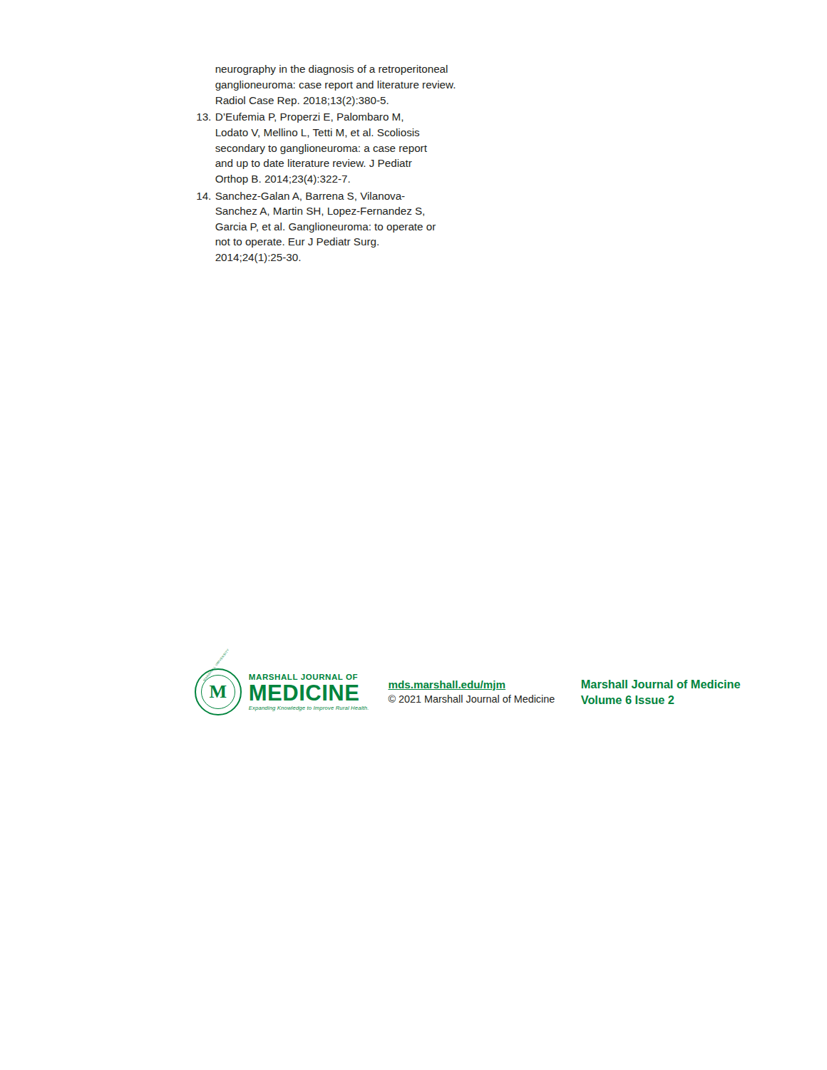neurography in the diagnosis of a retroperitoneal ganglioneuroma: case report and literature review. Radiol Case Rep. 2018;13(2):380-5.
13. D’Eufemia P, Properzi E, Palombaro M, Lodato V, Mellino L, Tetti M, et al. Scoliosis secondary to ganglioneuroma: a case report and up to date literature review. J Pediatr Orthop B. 2014;23(4):322-7.
14. Sanchez-Galan A, Barrena S, Vilanova-Sanchez A, Martin SH, Lopez-Fernandez S, Garcia P, et al. Ganglioneuroma: to operate or not to operate. Eur J Pediatr Surg. 2014;24(1):25-30.
MARSHALL UNIVERSITY
M
MARSHALL JOURNAL OF
MEDICINE
Expanding Knowledge to Improve Rural Health.
mds.marshall.edu/mjm
© 2021 Marshall Journal of Medicine
Marshall Journal of Medicine
Volume 6 Issue 2